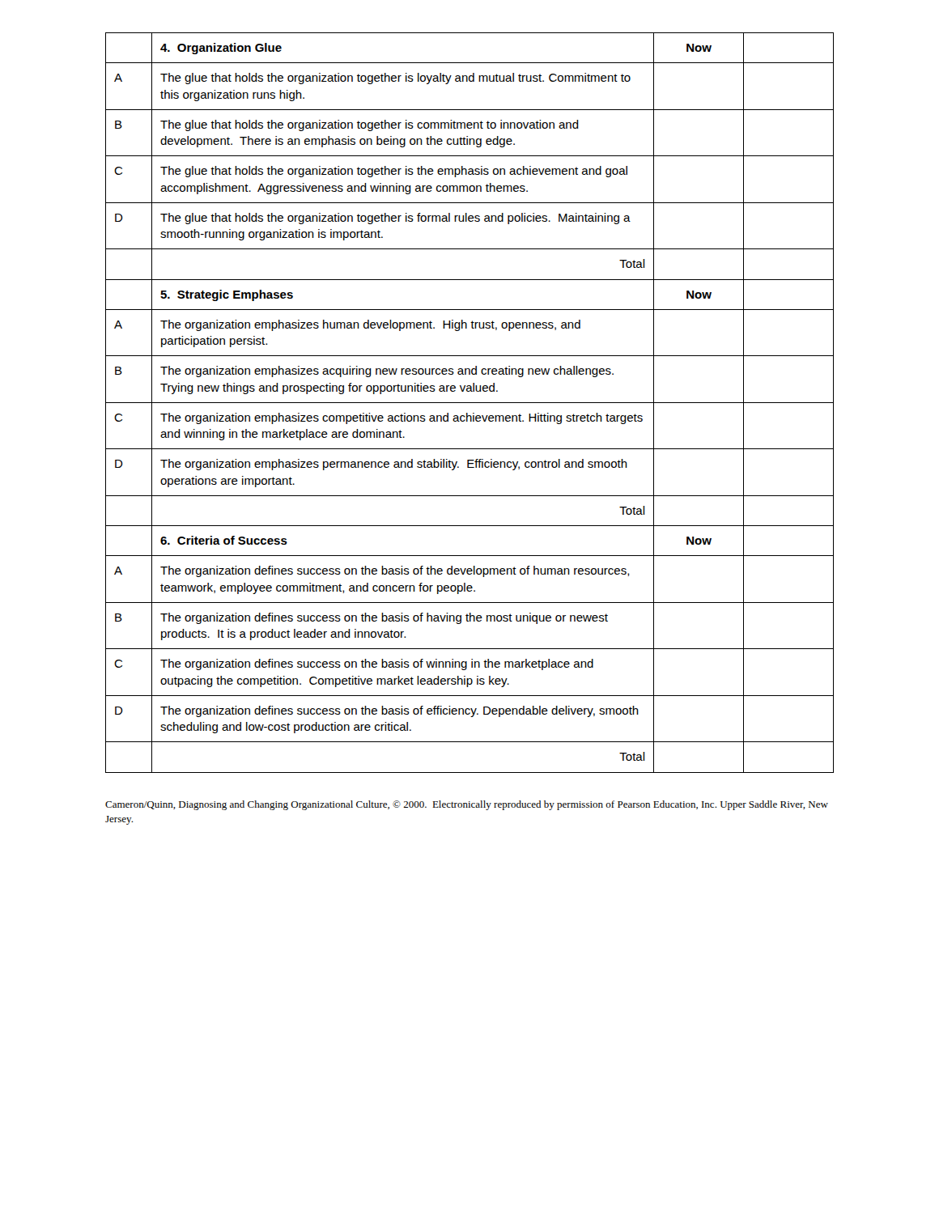| | 4. Organization Glue | Now | |
| A | The glue that holds the organization together is loyalty and mutual trust. Commitment to this organization runs high. | | |
| B | The glue that holds the organization together is commitment to innovation and development. There is an emphasis on being on the cutting edge. | | |
| C | The glue that holds the organization together is the emphasis on achievement and goal accomplishment. Aggressiveness and winning are common themes. | | |
| D | The glue that holds the organization together is formal rules and policies. Maintaining a smooth-running organization is important. | | |
| | Total | | |
| | 5. Strategic Emphases | Now | |
| A | The organization emphasizes human development. High trust, openness, and participation persist. | | |
| B | The organization emphasizes acquiring new resources and creating new challenges. Trying new things and prospecting for opportunities are valued. | | |
| C | The organization emphasizes competitive actions and achievement. Hitting stretch targets and winning in the marketplace are dominant. | | |
| D | The organization emphasizes permanence and stability. Efficiency, control and smooth operations are important. | | |
| | Total | | |
| | 6. Criteria of Success | Now | |
| A | The organization defines success on the basis of the development of human resources, teamwork, employee commitment, and concern for people. | | |
| B | The organization defines success on the basis of having the most unique or newest products. It is a product leader and innovator. | | |
| C | The organization defines success on the basis of winning in the marketplace and outpacing the competition. Competitive market leadership is key. | | |
| D | The organization defines success on the basis of efficiency. Dependable delivery, smooth scheduling and low-cost production are critical. | | |
| | Total | | |
Cameron/Quinn, Diagnosing and Changing Organizational Culture, © 2000. Electronically reproduced by permission of Pearson Education, Inc. Upper Saddle River, New Jersey.